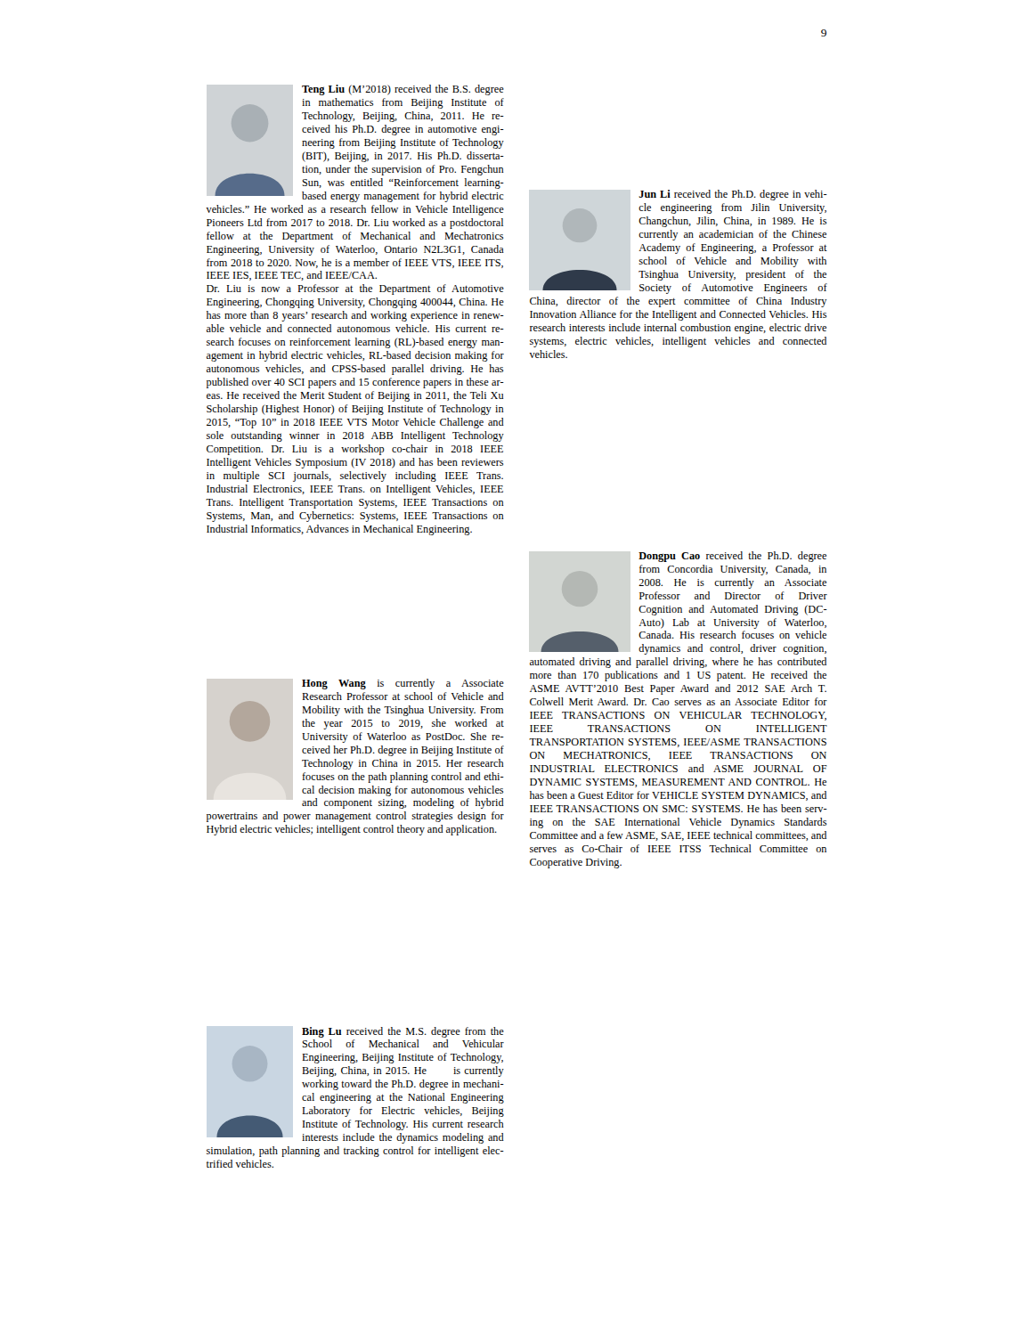9
Teng Liu (M’2018) received the B.S. degree in mathematics from Beijing Institute of Technology, Beijing, China, 2011. He received his Ph.D. degree in automotive engineering from Beijing Institute of Technology (BIT), Beijing, in 2017. His Ph.D. dissertation, under the supervision of Pro. Fengchun Sun, was entitled “Reinforcement learning-based energy management for hybrid electric vehicles.” He worked as a research fellow in Vehicle Intelligence Pioneers Ltd from 2017 to 2018. Dr. Liu worked as a postdoctoral fellow at the Department of Mechanical and Mechatronics Engineering, University of Waterloo, Ontario N2L3G1, Canada from 2018 to 2020. Now, he is a member of IEEE VTS, IEEE ITS, IEEE IES, IEEE TEC, and IEEE/CAA.
Dr. Liu is now a Professor at the Department of Automotive Engineering, Chongqing University, Chongqing 400044, China. He has more than 8 years’ research and working experience in renewable vehicle and connected autonomous vehicle. His current research focuses on reinforcement learning (RL)-based energy management in hybrid electric vehicles, RL-based decision making for autonomous vehicles, and CPSS-based parallel driving. He has published over 40 SCI papers and 15 conference papers in these areas. He received the Merit Student of Beijing in 2011, the Teli Xu Scholarship (Highest Honor) of Beijing Institute of Technology in 2015, “Top 10” in 2018 IEEE VTS Motor Vehicle Challenge and sole outstanding winner in 2018 ABB Intelligent Technology Competition. Dr. Liu is a workshop co-chair in 2018 IEEE Intelligent Vehicles Symposium (IV 2018) and has been reviewers in multiple SCI journals, selectively including IEEE Trans. Industrial Electronics, IEEE Trans. on Intelligent Vehicles, IEEE Trans. Intelligent Transportation Systems, IEEE Transactions on Systems, Man, and Cybernetics: Systems, IEEE Transactions on Industrial Informatics, Advances in Mechanical Engineering.
Hong Wang is currently a Associate Research Professor at school of Vehicle and Mobility with the Tsinghua University. From the year 2015 to 2019, she worked at University of Waterloo as PostDoc. She received her Ph.D. degree in Beijing Institute of Technology in China in 2015. Her research focuses on the path planning control and ethical decision making for autonomous vehicles and component sizing, modeling of hybrid powertrains and power management control strategies design for Hybrid electric vehicles; intelligent control theory and application.
Bing Lu received the M.S. degree from the School of Mechanical and Vehicular Engineering, Beijing Institute of Technology, Beijing, China, in 2015. He is currently working toward the Ph.D. degree in mechanical engineering at the National Engineering Laboratory for Electric vehicles, Beijing Institute of Technology. His current research interests include the dynamics modeling and simulation, path planning and tracking control for intelligent electrified vehicles.
Jun Li received the Ph.D. degree in vehicle engineering from Jilin University, Changchun, Jilin, China, in 1989. He is currently an academician of the Chinese Academy of Engineering, a Professor at school of Vehicle and Mobility with Tsinghua University, president of the Society of Automotive Engineers of China, director of the expert committee of China Industry Innovation Alliance for the Intelligent and Connected Vehicles. His research interests include internal combustion engine, electric drive systems, electric vehicles, intelligent vehicles and connected vehicles.
Dongpu Cao received the Ph.D. degree from Concordia University, Canada, in 2008. He is currently an Associate Professor and Director of Driver Cognition and Automated Driving (DC-Auto) Lab at University of Waterloo, Canada. His research focuses on vehicle dynamics and control, driver cognition, automated driving and parallel driving, where he has contributed more than 170 publications and 1 US patent. He received the ASME AVTT’2010 Best Paper Award and 2012 SAE Arch T. Colwell Merit Award. Dr. Cao serves as an Associate Editor for IEEE TRANSACTIONS ON VEHICULAR TECHNOLOGY, IEEE TRANSACTIONS ON INTELLIGENT TRANSPORTATION SYSTEMS, IEEE/ASME TRANSACTIONS ON MECHATRONICS, IEEE TRANSACTIONS ON INDUSTRIAL ELECTRONICS and ASME JOURNAL OF DYNAMIC SYSTEMS, MEASUREMENT AND CONTROL. He has been a Guest Editor for VEHICLE SYSTEM DYNAMICS, and IEEE TRANSACTIONS ON SMC: SYSTEMS. He has been serving on the SAE International Vehicle Dynamics Standards Committee and a few ASME, SAE, IEEE technical committees, and serves as Co-Chair of IEEE ITSS Technical Committee on Cooperative Driving.